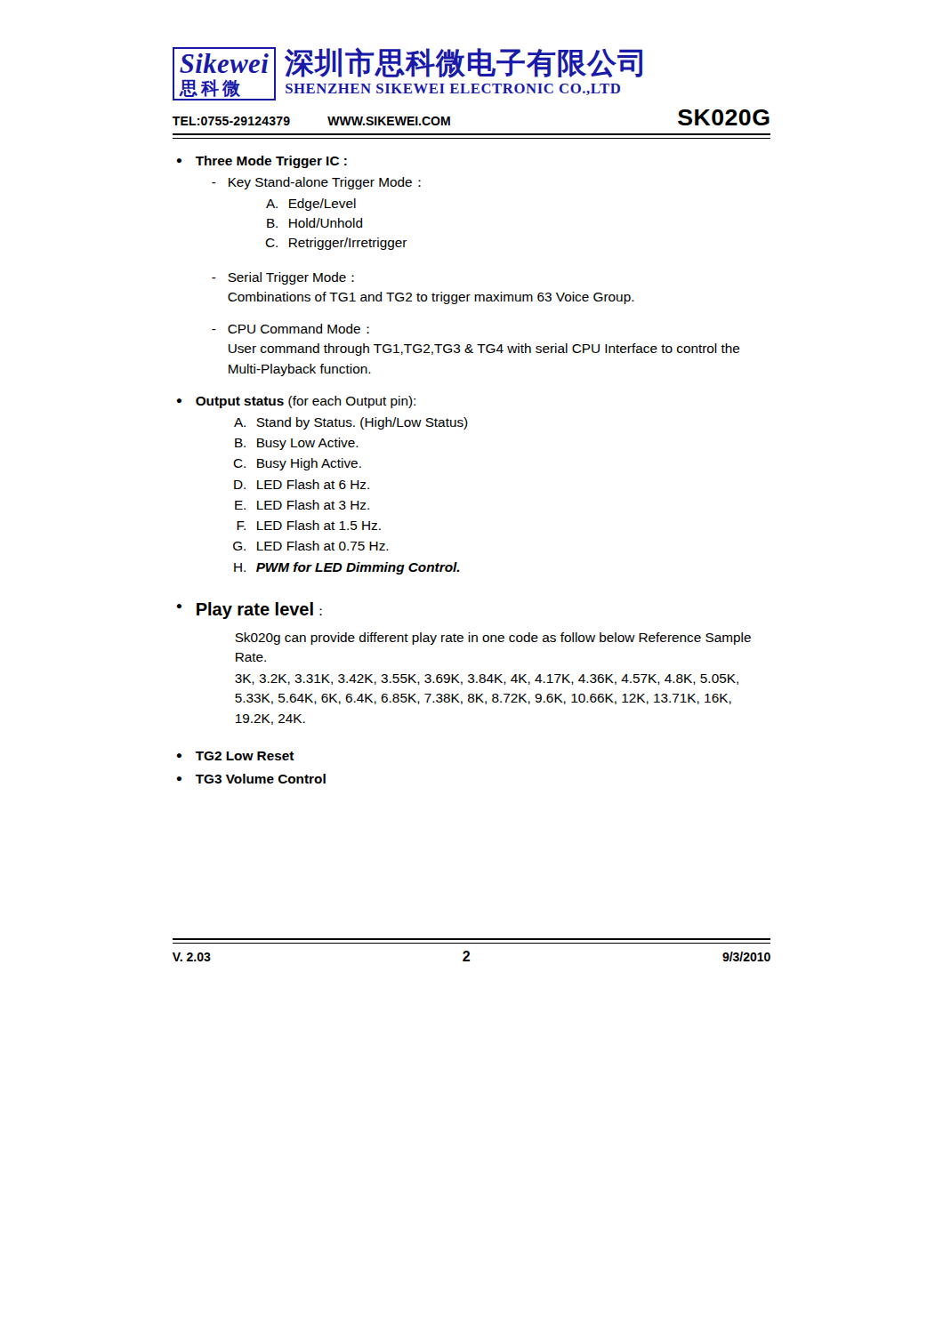Sikewei 思科微
深圳市思科微电子有限公司
SHENZHEN SIKEWEI ELECTRONIC CO.,LTD
TEL:0755-29124379 WWW.SIKEWEI.COM SK020G
Three Mode Trigger IC :
Key Stand-alone Trigger Mode：
Edge/Level
Hold/Unhold
Retrigger/Irretrigger
Serial Trigger Mode：
Combinations of TG1 and TG2 to trigger maximum 63 Voice Group.
CPU Command Mode：
User command through TG1,TG2,TG3 & TG4 with serial CPU Interface to control the Multi-Playback function.
Output status (for each Output pin):
Stand by Status. (High/Low Status)
Busy Low Active.
Busy High Active.
LED Flash at 6 Hz.
LED Flash at 3 Hz.
LED Flash at 1.5 Hz.
LED Flash at 0.75 Hz.
PWM for LED Dimming Control.
Play rate level：
Sk020g can provide different play rate in one code as follow below Reference Sample Rate.
3K, 3.2K, 3.31K, 3.42K, 3.55K, 3.69K, 3.84K, 4K, 4.17K, 4.36K, 4.57K, 4.8K, 5.05K, 5.33K, 5.64K, 6K, 6.4K, 6.85K, 7.38K, 8K, 8.72K, 9.6K, 10.66K, 12K, 13.71K, 16K, 19.2K, 24K.
TG2 Low Reset
TG3 Volume Control
V. 2.03 2 9/3/2010